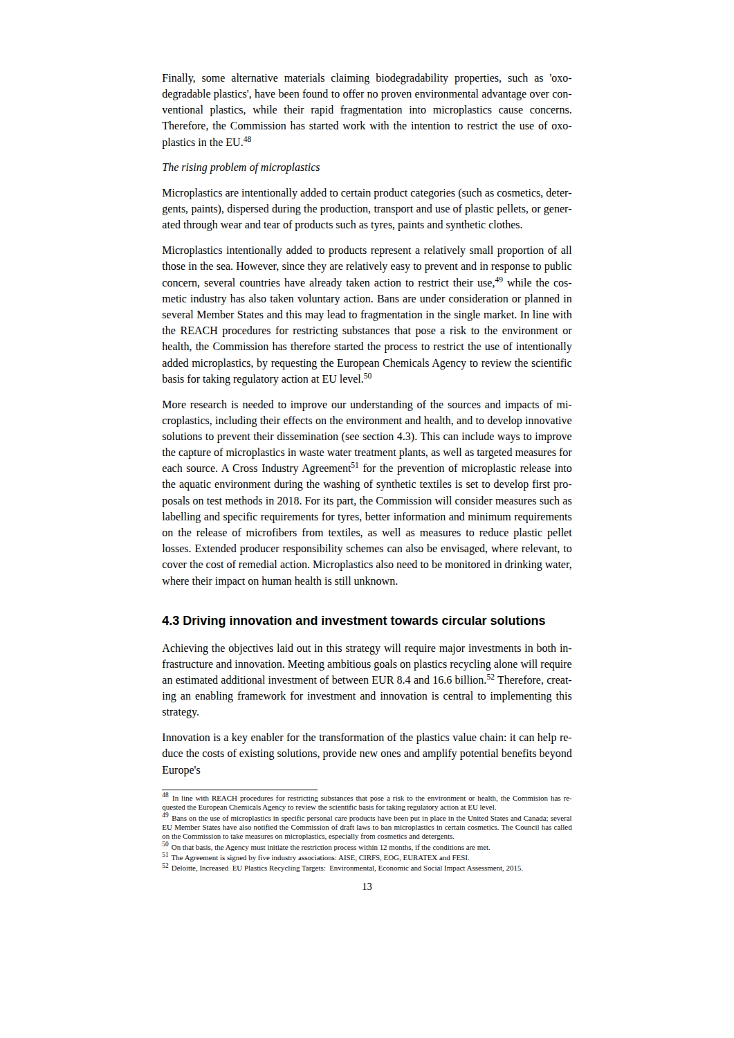Finally, some alternative materials claiming biodegradability properties, such as 'oxo-degradable plastics', have been found to offer no proven environmental advantage over conventional plastics, while their rapid fragmentation into microplastics cause concerns. Therefore, the Commission has started work with the intention to restrict the use of oxo-plastics in the EU.48
The rising problem of microplastics
Microplastics are intentionally added to certain product categories (such as cosmetics, detergents, paints), dispersed during the production, transport and use of plastic pellets, or generated through wear and tear of products such as tyres, paints and synthetic clothes.
Microplastics intentionally added to products represent a relatively small proportion of all those in the sea. However, since they are relatively easy to prevent and in response to public concern, several countries have already taken action to restrict their use,49 while the cosmetic industry has also taken voluntary action. Bans are under consideration or planned in several Member States and this may lead to fragmentation in the single market. In line with the REACH procedures for restricting substances that pose a risk to the environment or health, the Commission has therefore started the process to restrict the use of intentionally added microplastics, by requesting the European Chemicals Agency to review the scientific basis for taking regulatory action at EU level.50
More research is needed to improve our understanding of the sources and impacts of microplastics, including their effects on the environment and health, and to develop innovative solutions to prevent their dissemination (see section 4.3). This can include ways to improve the capture of microplastics in waste water treatment plants, as well as targeted measures for each source. A Cross Industry Agreement51 for the prevention of microplastic release into the aquatic environment during the washing of synthetic textiles is set to develop first proposals on test methods in 2018. For its part, the Commission will consider measures such as labelling and specific requirements for tyres, better information and minimum requirements on the release of microfibers from textiles, as well as measures to reduce plastic pellet losses. Extended producer responsibility schemes can also be envisaged, where relevant, to cover the cost of remedial action. Microplastics also need to be monitored in drinking water, where their impact on human health is still unknown.
4.3 Driving innovation and investment towards circular solutions
Achieving the objectives laid out in this strategy will require major investments in both infrastructure and innovation. Meeting ambitious goals on plastics recycling alone will require an estimated additional investment of between EUR 8.4 and 16.6 billion.52 Therefore, creating an enabling framework for investment and innovation is central to implementing this strategy.
Innovation is a key enabler for the transformation of the plastics value chain: it can help reduce the costs of existing solutions, provide new ones and amplify potential benefits beyond Europe's
48 In line with REACH procedures for restricting substances that pose a risk to the environment or health, the Commision has requested the European Chemicals Agency to review the scientific basis for taking regulatory action at EU level.
49 Bans on the use of microplastics in specific personal care products have been put in place in the United States and Canada; several EU Member States have also notified the Commission of draft laws to ban microplastics in certain cosmetics. The Council has called on the Commission to take measures on microplastics, especially from cosmetics and detergents.
50 On that basis, the Agency must initiate the restriction process within 12 months, if the conditions are met.
51 The Agreement is signed by five industry associations: AISE, CIRFS, EOG, EURATEX and FESI.
52 Deloitte, Increased EU Plastics Recycling Targets: Environmental, Economic and Social Impact Assessment, 2015.
13